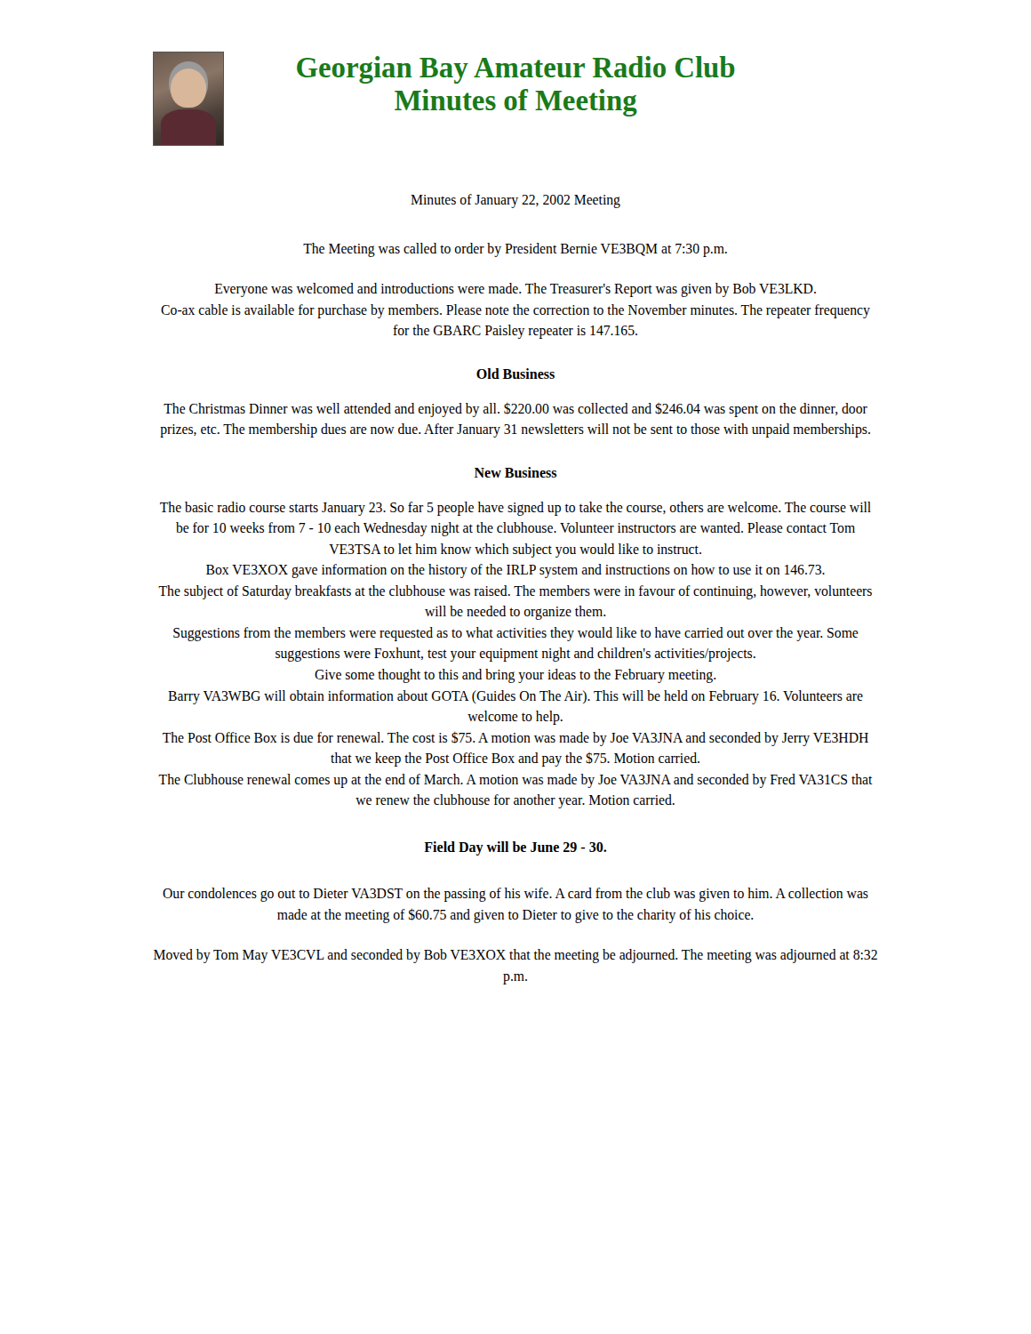Georgian Bay Amateur Radio Club
Minutes of Meeting
Minutes of January 22, 2002 Meeting
The Meeting was called to order by President Bernie VE3BQM at 7:30 p.m.
Everyone was welcomed and introductions were made. The Treasurer's Report was given by Bob VE3LKD.
Co-ax cable is available for purchase by members. Please note the correction to the November minutes. The repeater frequency for the GBARC Paisley repeater is 147.165.
Old Business
The Christmas Dinner was well attended and enjoyed by all. $220.00 was collected and $246.04 was spent on the dinner, door prizes, etc. The membership dues are now due. After January 31 newsletters will not be sent to those with unpaid memberships.
New Business
The basic radio course starts January 23. So far 5 people have signed up to take the course, others are welcome. The course will be for 10 weeks from 7 - 10 each Wednesday night at the clubhouse. Volunteer instructors are wanted. Please contact Tom VE3TSA to let him know which subject you would like to instruct.
Box VE3XOX gave information on the history of the IRLP system and instructions on how to use it on 146.73.
The subject of Saturday breakfasts at the clubhouse was raised. The members were in favour of continuing, however, volunteers will be needed to organize them.
Suggestions from the members were requested as to what activities they would like to have carried out over the year. Some suggestions were Foxhunt, test your equipment night and children's activities/projects.
Give some thought to this and bring your ideas to the February meeting.
Barry VA3WBG will obtain information about GOTA (Guides On The Air). This will be held on February 16. Volunteers are welcome to help.
The Post Office Box is due for renewal. The cost is $75. A motion was made by Joe VA3JNA and seconded by Jerry VE3HDH that we keep the Post Office Box and pay the $75. Motion carried.
The Clubhouse renewal comes up at the end of March. A motion was made by Joe VA3JNA and seconded by Fred VA31CS that we renew the clubhouse for another year. Motion carried.
Field Day will be June 29 - 30.
Our condolences go out to Dieter VA3DST on the passing of his wife. A card from the club was given to him. A collection was made at the meeting of $60.75 and given to Dieter to give to the charity of his choice.
Moved by Tom May VE3CVL and seconded by Bob VE3XOX that the meeting be adjourned. The meeting was adjourned at 8:32 p.m.